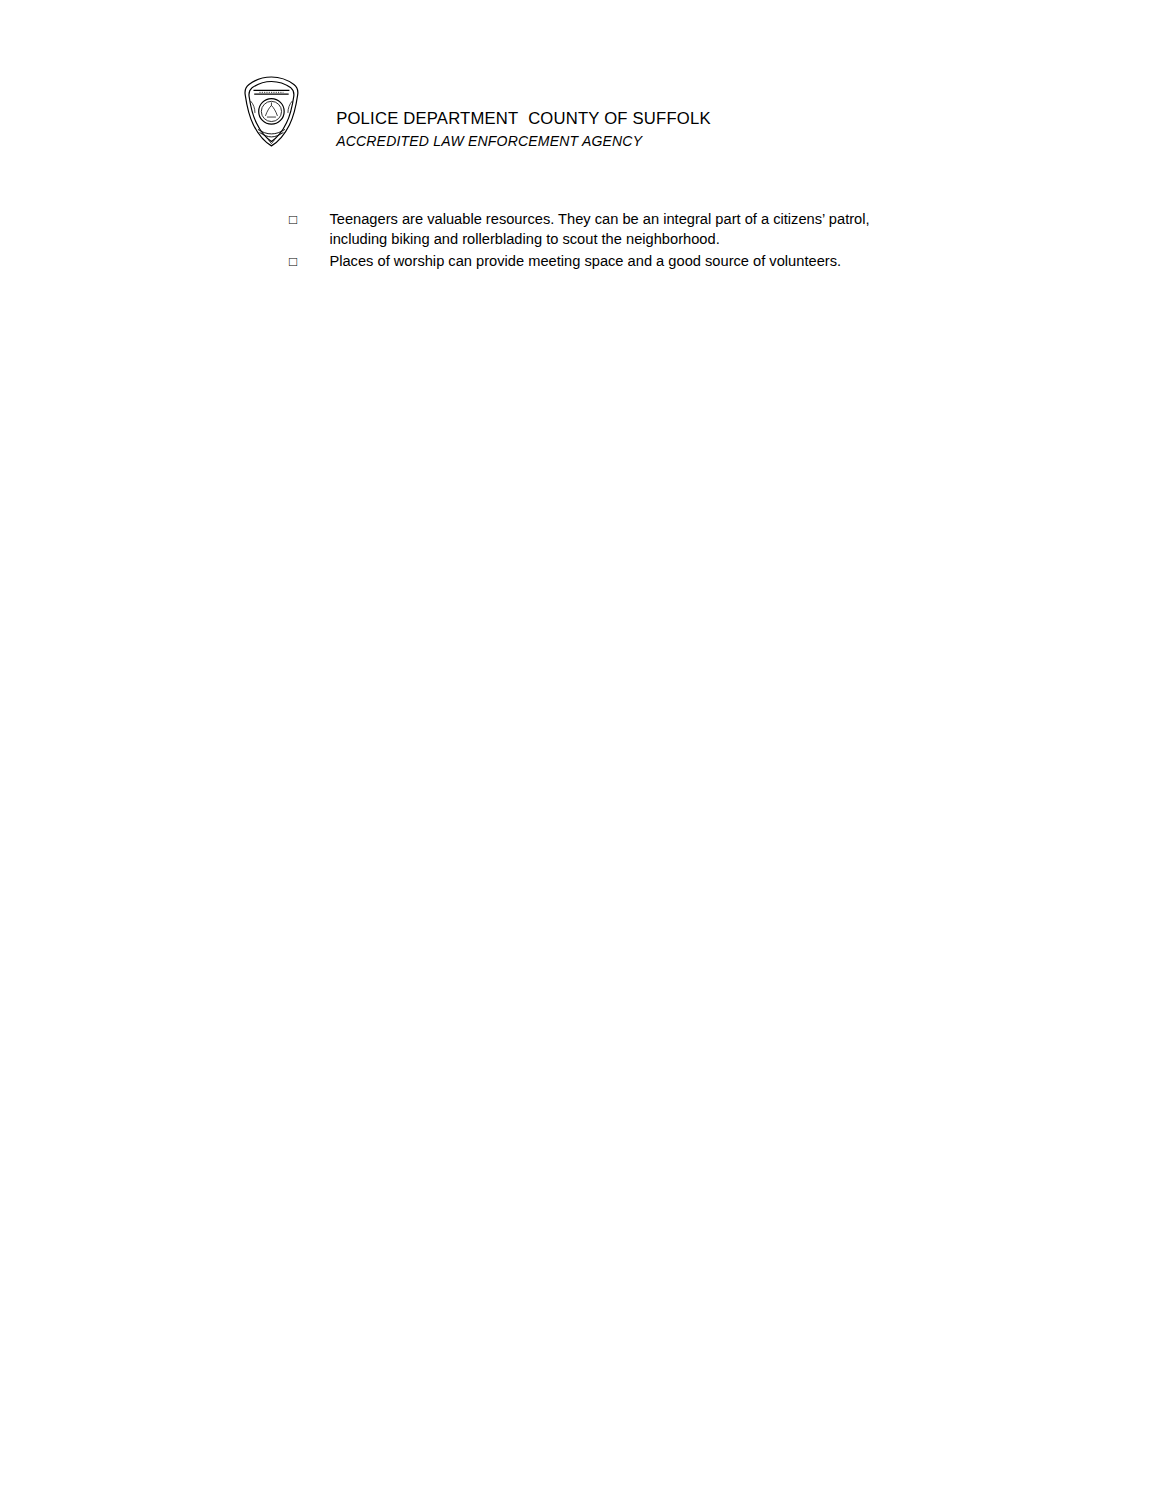POLICE DEPARTMENT COUNTY OF SUFFOLK
ACCREDITED LAW ENFORCEMENT AGENCY
Teenagers are valuable resources. They can be an integral part of a citizens’ patrol, including biking and rollerblading to scout the neighborhood.
Places of worship can provide meeting space and a good source of volunteers.